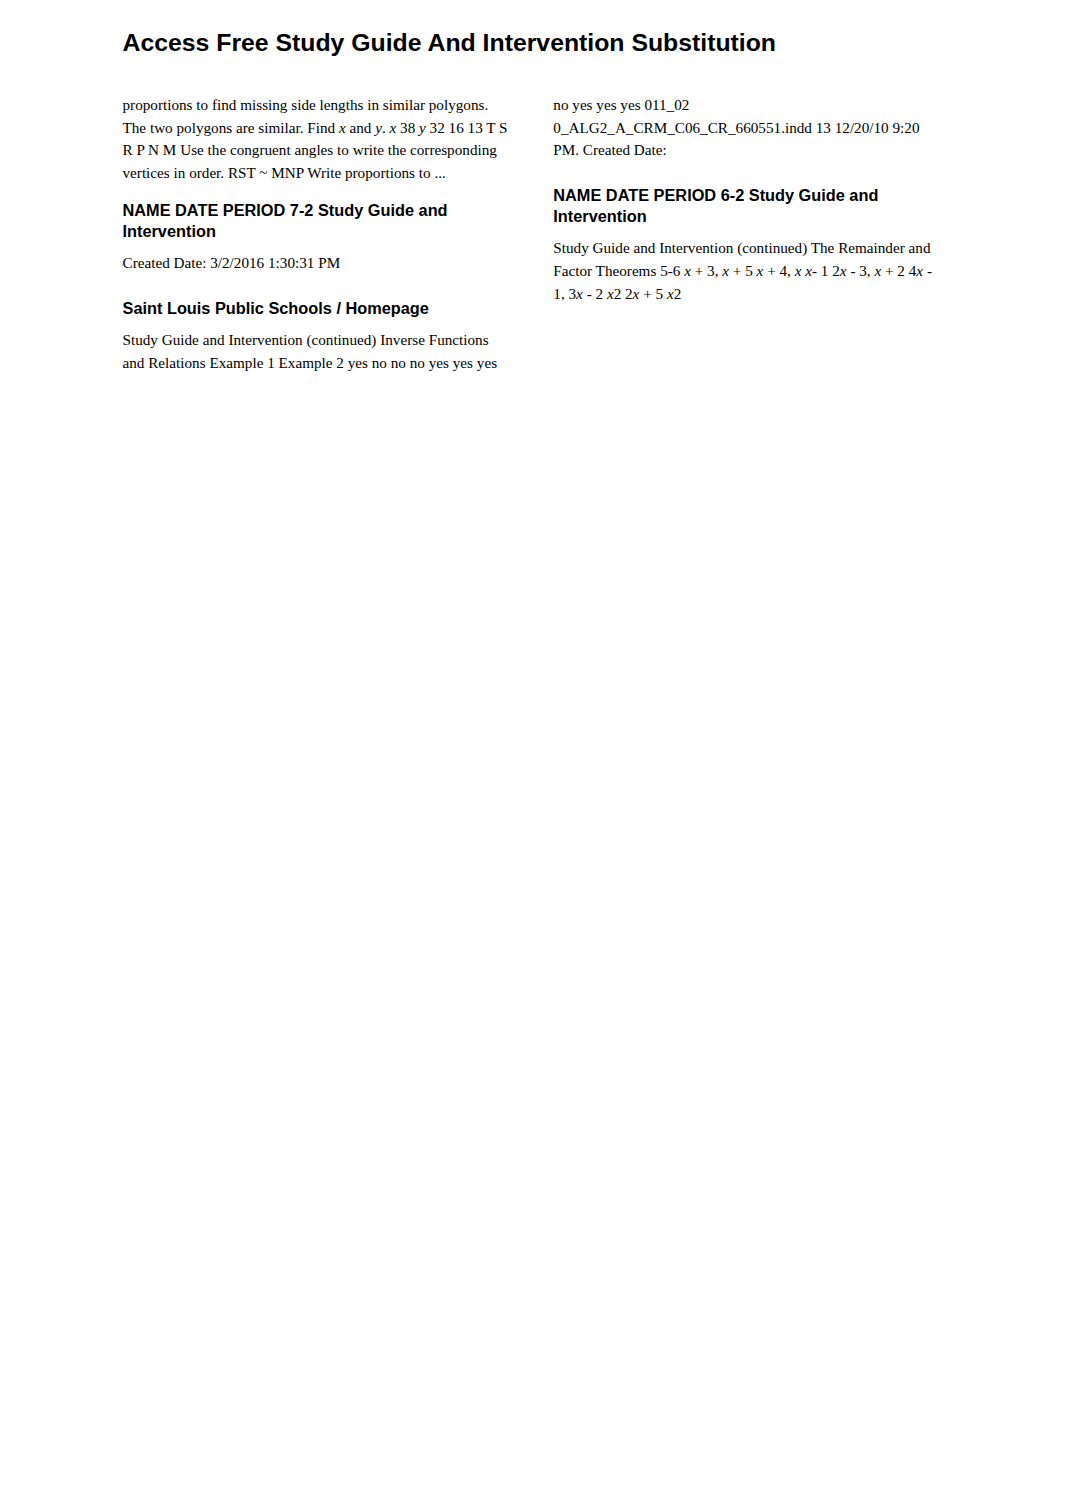Access Free Study Guide And Intervention Substitution
proportions to find missing side lengths in similar polygons. The two polygons are similar. Find x and y. x 38 y 32 16 13 T S R P N M Use the congruent angles to write the corresponding vertices in order. RST ~ MNP Write proportions to ...
NAME DATE PERIOD 7-2 Study Guide and Intervention
Created Date: 3/2/2016 1:30:31 PM
Saint Louis Public Schools / Homepage
Study Guide and Intervention (continued) Inverse Functions and Relations Example 1 Example 2 yes no no no yes yes yes no yes yes yes 011_02 0_ALG2_A_CRM_C06_CR_660551.indd 13 12/20/10 9:20 PM. Created Date:
NAME DATE PERIOD 6-2 Study Guide and Intervention
Study Guide and Intervention (continued) The Remainder and Factor Theorems 5-6 x + 3, x + 5 x + 4, x x- 1 2x - 3, x + 2 4x - 1, 3x - 2 x2 2x + 5 x2